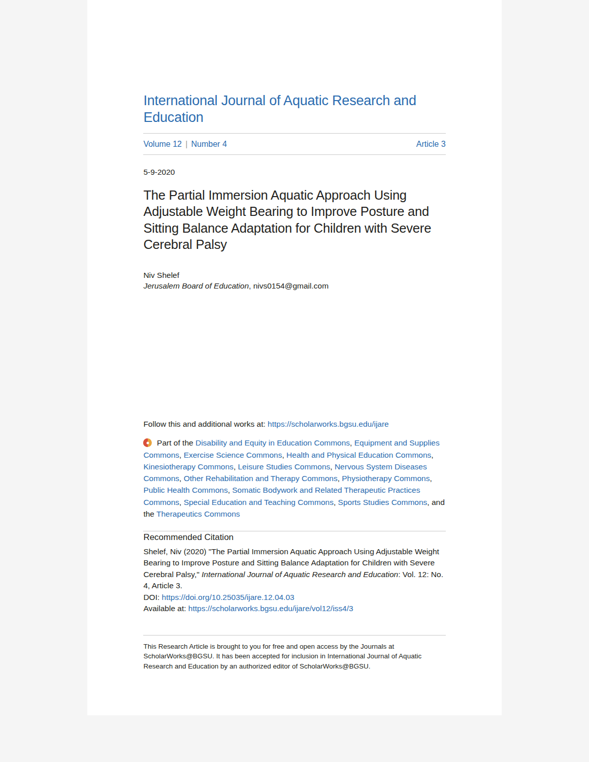International Journal of Aquatic Research and Education
Volume 12|Number 4
Article 3
5-9-2020
The Partial Immersion Aquatic Approach Using Adjustable Weight Bearing to Improve Posture and Sitting Balance Adaptation for Children with Severe Cerebral Palsy
Niv Shelef
Jerusalem Board of Education, nivs0154@gmail.com
Follow this and additional works at: https://scholarworks.bgsu.edu/ijare
Part of the Disability and Equity in Education Commons, Equipment and Supplies Commons, Exercise Science Commons, Health and Physical Education Commons, Kinesiotherapy Commons, Leisure Studies Commons, Nervous System Diseases Commons, Other Rehabilitation and Therapy Commons, Physiotherapy Commons, Public Health Commons, Somatic Bodywork and Related Therapeutic Practices Commons, Special Education and Teaching Commons, Sports Studies Commons, and the Therapeutics Commons
Recommended Citation
Shelef, Niv (2020) "The Partial Immersion Aquatic Approach Using Adjustable Weight Bearing to Improve Posture and Sitting Balance Adaptation for Children with Severe Cerebral Palsy," International Journal of Aquatic Research and Education: Vol. 12: No. 4, Article 3.
DOI: https://doi.org/10.25035/ijare.12.04.03
Available at: https://scholarworks.bgsu.edu/ijare/vol12/iss4/3
This Research Article is brought to you for free and open access by the Journals at ScholarWorks@BGSU. It has been accepted for inclusion in International Journal of Aquatic Research and Education by an authorized editor of ScholarWorks@BGSU.